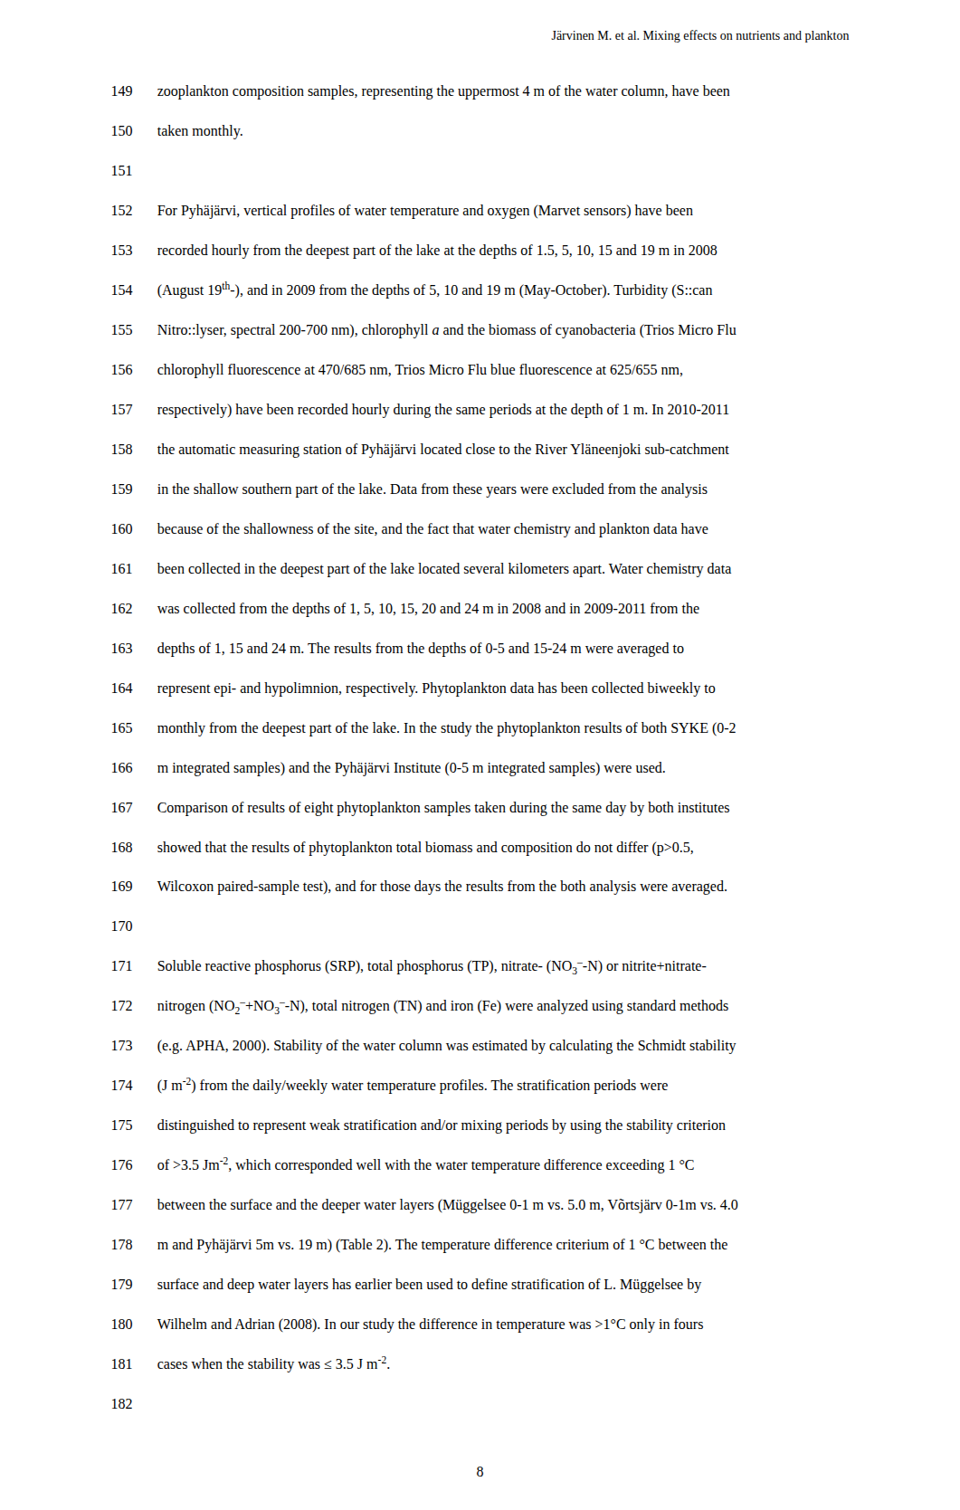Järvinen M. et al. Mixing effects on nutrients and plankton
149 zooplankton composition samples, representing the uppermost 4 m of the water column, have been
150 taken monthly.
151
152 For Pyhäjärvi, vertical profiles of water temperature and oxygen (Marvet sensors) have been
153 recorded hourly from the deepest part of the lake at the depths of 1.5, 5, 10, 15 and 19 m in 2008
154(August 19th-), and in 2009 from the depths of 5, 10 and 19 m (May-October). Turbidity (S::can
155 Nitro::lyser, spectral 200-700 nm), chlorophyll a and the biomass of cyanobacteria (Trios Micro Flu
156 chlorophyll fluorescence at 470/685 nm, Trios Micro Flu blue fluorescence at 625/655 nm,
157 respectively) have been recorded hourly during the same periods at the depth of 1 m. In 2010-2011
158 the automatic measuring station of Pyhäjärvi located close to the River Yläneenjoki sub-catchment
159 in the shallow southern part of the lake. Data from these years were excluded from the analysis
160 because of the shallowness of the site, and the fact that water chemistry and plankton data have
161 been collected in the deepest part of the lake located several kilometers apart. Water chemistry data
162 was collected from the depths of 1, 5, 10, 15, 20 and 24 m in 2008 and in 2009-2011 from the
163 depths of 1, 15 and 24 m. The results from the depths of 0-5 and 15-24 m were averaged to
164 represent epi- and hypolimnion, respectively. Phytoplankton data has been collected biweekly to
165 monthly from the deepest part of the lake. In the study the phytoplankton results of both SYKE (0-2
166 m integrated samples) and the Pyhäjärvi Institute (0-5 m integrated samples) were used.
167 Comparison of results of eight phytoplankton samples taken during the same day by both institutes
168 showed that the results of phytoplankton total biomass and composition do not differ (p>0.5,
169 Wilcoxon paired-sample test), and for those days the results from the both analysis were averaged.
170
171 Soluble reactive phosphorus (SRP), total phosphorus (TP), nitrate- (NO3–-N) or nitrite+nitrate-
172 nitrogen (NO2–+NO3–-N), total nitrogen (TN) and iron (Fe) were analyzed using standard methods
173(e.g. APHA, 2000). Stability of the water column was estimated by calculating the Schmidt stability
174(J m-2) from the daily/weekly water temperature profiles. The stratification periods were
175 distinguished to represent weak stratification and/or mixing periods by using the stability criterion
176 of >3.5 Jm-2, which corresponded well with the water temperature difference exceeding 1 °C
177 between the surface and the deeper water layers (Müggelsee 0-1 m vs. 5.0 m, Võrtsjärv 0-1m vs. 4.0
178 m and Pyhäjärvi 5m vs. 19 m) (Table 2). The temperature difference criterium of 1 °C between the
179 surface and deep water layers has earlier been used to define stratification of L. Müggelsee by
180 Wilhelm and Adrian (2008). In our study the difference in temperature was >1°C only in fours
181 cases when the stability was ≤ 3.5 J m-2.
182
8